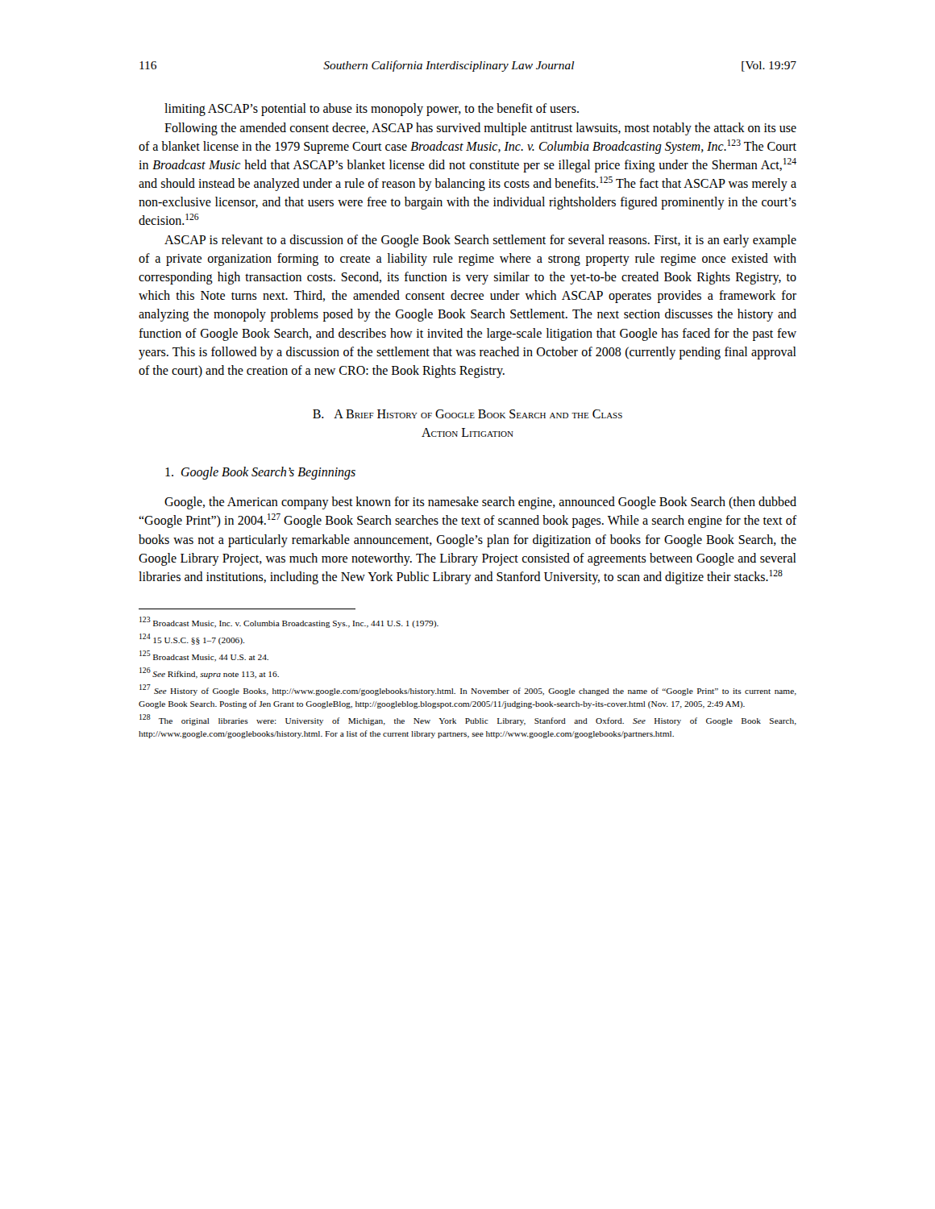116 Southern California Interdisciplinary Law Journal [Vol. 19:97
limiting ASCAP’s potential to abuse its monopoly power, to the benefit of users.
Following the amended consent decree, ASCAP has survived multiple antitrust lawsuits, most notably the attack on its use of a blanket license in the 1979 Supreme Court case Broadcast Music, Inc. v. Columbia Broadcasting System, Inc.123 The Court in Broadcast Music held that ASCAP’s blanket license did not constitute per se illegal price fixing under the Sherman Act,124 and should instead be analyzed under a rule of reason by balancing its costs and benefits.125 The fact that ASCAP was merely a non-exclusive licensor, and that users were free to bargain with the individual rightsholders figured prominently in the court’s decision.126
ASCAP is relevant to a discussion of the Google Book Search settlement for several reasons. First, it is an early example of a private organization forming to create a liability rule regime where a strong property rule regime once existed with corresponding high transaction costs. Second, its function is very similar to the yet-to-be created Book Rights Registry, to which this Note turns next. Third, the amended consent decree under which ASCAP operates provides a framework for analyzing the monopoly problems posed by the Google Book Search Settlement. The next section discusses the history and function of Google Book Search, and describes how it invited the large-scale litigation that Google has faced for the past few years. This is followed by a discussion of the settlement that was reached in October of 2008 (currently pending final approval of the court) and the creation of a new CRO: the Book Rights Registry.
B. A Brief History of Google Book Search and the Class
Action Litigation
1. Google Book Search’s Beginnings
Google, the American company best known for its namesake search engine, announced Google Book Search (then dubbed “Google Print”) in 2004.127 Google Book Search searches the text of scanned book pages. While a search engine for the text of books was not a particularly remarkable announcement, Google’s plan for digitization of books for Google Book Search, the Google Library Project, was much more noteworthy. The Library Project consisted of agreements between Google and several libraries and institutions, including the New York Public Library and Stanford University, to scan and digitize their stacks.128
123 Broadcast Music, Inc. v. Columbia Broadcasting Sys., Inc., 441 U.S. 1 (1979).
124 15 U.S.C. §§ 1–7 (2006).
125 Broadcast Music, 44 U.S. at 24.
126 See Rifkind, supra note 113, at 16.
127 See History of Google Books, http://www.google.com/googlebooks/history.html. In November of 2005, Google changed the name of “Google Print” to its current name, Google Book Search. Posting of Jen Grant to GoogleBlog, http://googleblog.blogspot.com/2005/11/judging-book-search-by-its-cover.html (Nov. 17, 2005, 2:49 AM).
128 The original libraries were: University of Michigan, the New York Public Library, Stanford and Oxford. See History of Google Book Search, http://www.google.com/googlebooks/history.html. For a list of the current library partners, see http://www.google.com/googlebooks/partners.html.